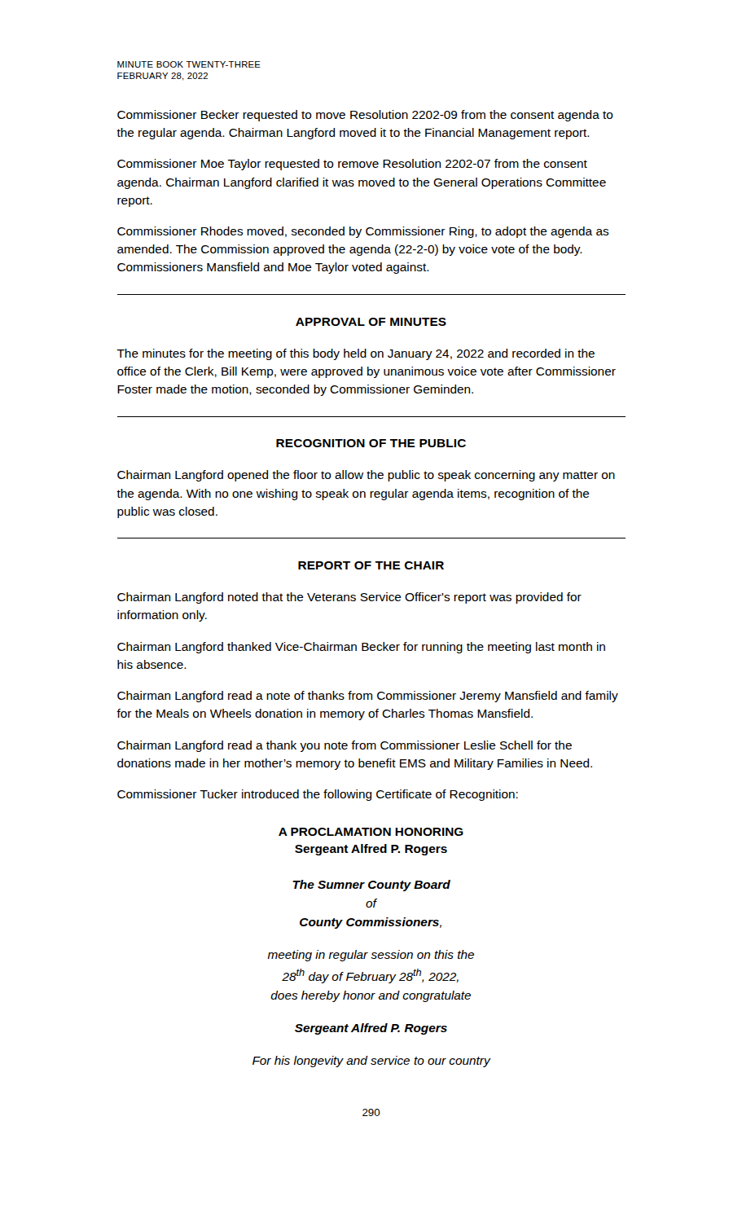MINUTE BOOK TWENTY-THREE
FEBRUARY 28, 2022
Commissioner Becker requested to move Resolution 2202-09 from the consent agenda to the regular agenda. Chairman Langford moved it to the Financial Management report.
Commissioner Moe Taylor requested to remove Resolution 2202-07 from the consent agenda. Chairman Langford clarified it was moved to the General Operations Committee report.
Commissioner Rhodes moved, seconded by Commissioner Ring, to adopt the agenda as amended. The Commission approved the agenda (22-2-0) by voice vote of the body. Commissioners Mansfield and Moe Taylor voted against.
APPROVAL OF MINUTES
The minutes for the meeting of this body held on January 24, 2022 and recorded in the office of the Clerk, Bill Kemp, were approved by unanimous voice vote after Commissioner Foster made the motion, seconded by Commissioner Geminden.
RECOGNITION OF THE PUBLIC
Chairman Langford opened the floor to allow the public to speak concerning any matter on the agenda. With no one wishing to speak on regular agenda items, recognition of the public was closed.
REPORT OF THE CHAIR
Chairman Langford noted that the Veterans Service Officer's report was provided for information only.
Chairman Langford thanked Vice-Chairman Becker for running the meeting last month in his absence.
Chairman Langford read a note of thanks from Commissioner Jeremy Mansfield and family for the Meals on Wheels donation in memory of Charles Thomas Mansfield.
Chairman Langford read a thank you note from Commissioner Leslie Schell for the donations made in her mother’s memory to benefit EMS and Military Families in Need.
Commissioner Tucker introduced the following Certificate of Recognition:
A PROCLAMATION HONORING
Sergeant Alfred P. Rogers
The Sumner County Board
of
County Commissioners,
meeting in regular session on this the
28th day of February 28th, 2022,
does hereby honor and congratulate
Sergeant Alfred P. Rogers
For his longevity and service to our country
290